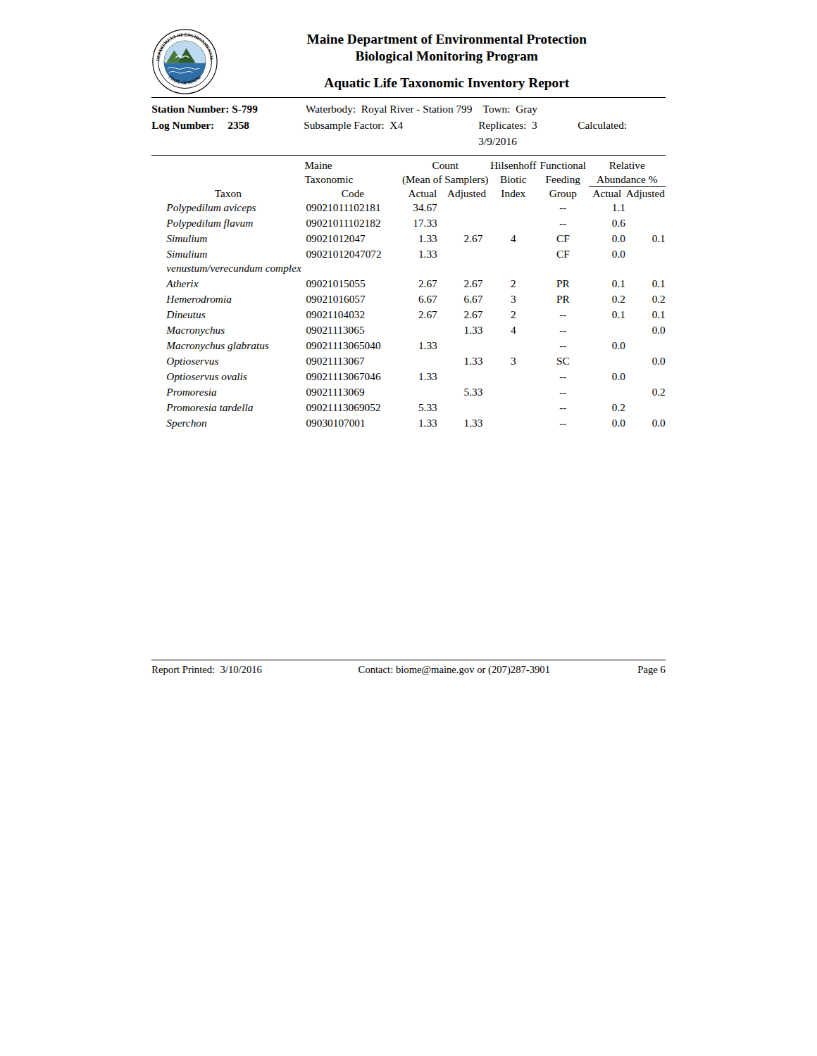DEPARTMENT OF ENVIRONMENTAL STATE OF MAINE
Maine Department of Environmental Protection
Biological Monitoring Program
Aquatic Life Taxonomic Inventory Report
Station Number: S-799
Waterbody: Royal River - Station 799
Town: Gray
Log Number: 2358
Subsample Factor: X4
Replicates: 3 Calculated: 3/9/2016
| | Maine | Count | Hilsenhoff | Functional | Relative |
| --- | --- | --- | --- | --- | --- |
| | Taxonomic | (Mean of Samplers) | Biotic | Feeding | Abundance % |
| Taxon | Code | Actual | Adjusted | Index | Group | Actual | Adjusted |
| Polypedilum aviceps | 09021011102181 | 34.67 | | | -- | 1.1 | |
| Polypedilum flavum | 09021011102182 | 17.33 | | | -- | 0.6 | |
| Simulium | 09021012047 | 1.33 | 2.67 | 4 | CF | 0.0 | 0.1 |
| Simulium venustum/verecundum complex | 09021012047072 | 1.33 | | | CF | 0.0 | |
| Atherix | 09021015055 | 2.67 | 2.67 | 2 | PR | 0.1 | 0.1 |
| Hemerodromia | 09021016057 | 6.67 | 6.67 | 3 | PR | 0.2 | 0.2 |
| Dineutus | 09021104032 | 2.67 | 2.67 | 2 | -- | 0.1 | 0.1 |
| Macronychus | 09021113065 | | 1.33 | 4 | -- | | 0.0 |
| Macronychus glabratus | 09021113065040 | 1.33 | | | -- | 0.0 | |
| Optioservus | 09021113067 | | 1.33 | 3 | SC | | 0.0 |
| Optioservus ovalis | 09021113067046 | 1.33 | | | -- | 0.0 | |
| Promoresia | 09021113069 | | 5.33 | | -- | | 0.2 |
| Promoresia tardella | 09021113069052 | 5.33 | | | -- | 0.2 | |
| Sperchon | 09030107001 | 1.33 | 1.33 | | -- | 0.0 | 0.0 |
Report Printed: 3/10/2016
Contact: biome@maine.gov or (207)287-3901
Page 6